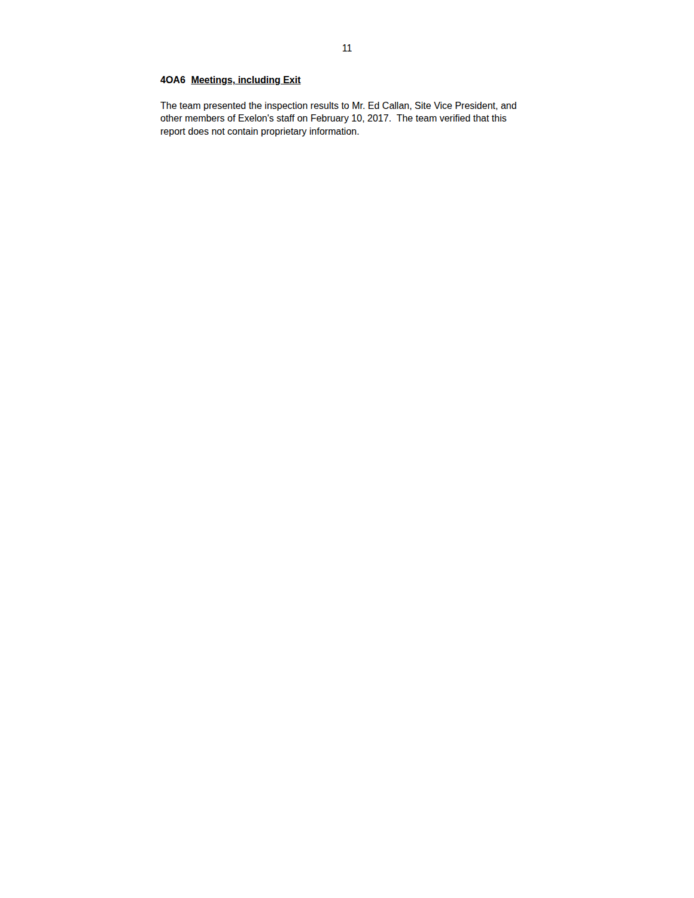11
4OA6 Meetings, including Exit
The team presented the inspection results to Mr. Ed Callan, Site Vice President, and other members of Exelon's staff on February 10, 2017. The team verified that this report does not contain proprietary information.